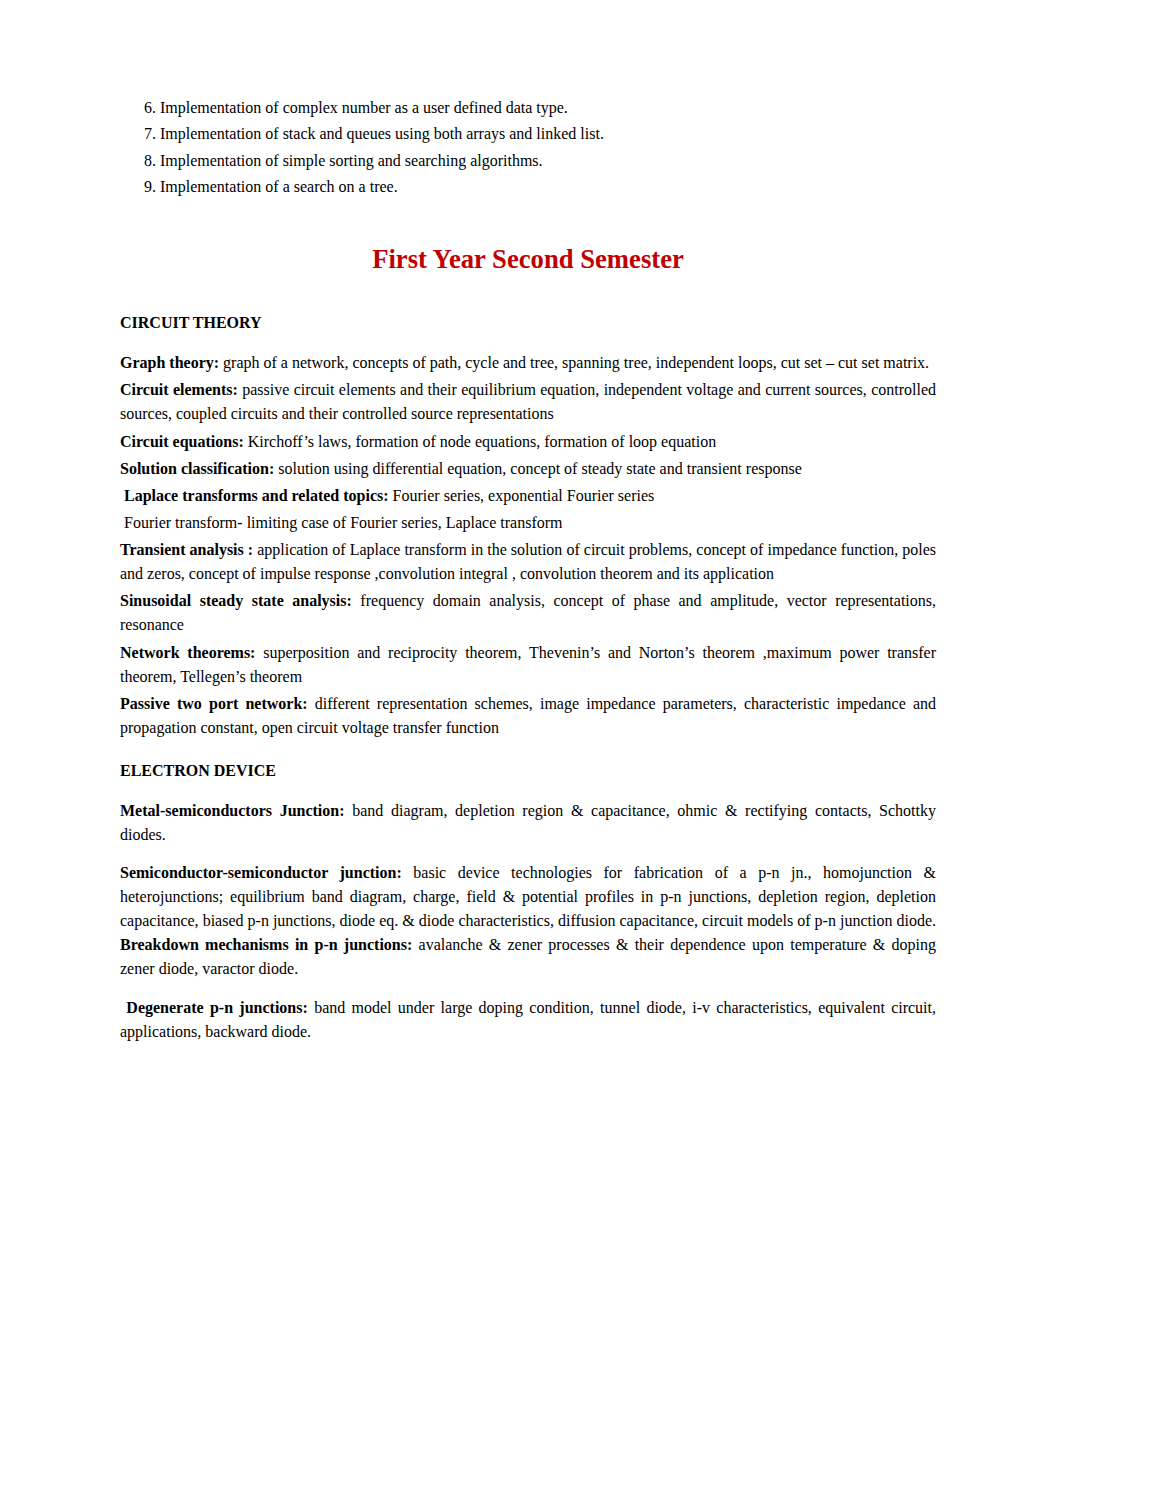Implementation of complex number as a user defined data type.
Implementation of stack and queues using both arrays and linked list.
Implementation of simple sorting and searching algorithms.
Implementation of a search on a tree.
First Year Second Semester
CIRCUIT THEORY
Graph theory: graph of a network, concepts of path, cycle and tree, spanning tree, independent loops, cut set – cut set matrix.
Circuit elements: passive circuit elements and their equilibrium equation, independent voltage and current sources, controlled sources, coupled circuits and their controlled source representations
Circuit equations: Kirchoff’s laws, formation of node equations, formation of loop equation
Solution classification: solution using differential equation, concept of steady state and transient response
Laplace transforms and related topics: Fourier series, exponential Fourier series
Fourier transform- limiting case of Fourier series, Laplace transform
Transient analysis : application of Laplace transform in the solution of circuit problems, concept of impedance function, poles and zeros, concept of impulse response ,convolution integral , convolution theorem and its application
Sinusoidal steady state analysis: frequency domain analysis, concept of phase and amplitude, vector representations, resonance
Network theorems: superposition and reciprocity theorem, Thevenin’s and Norton’s theorem ,maximum power transfer theorem, Tellegen’s theorem
Passive two port network: different representation schemes, image impedance parameters, characteristic impedance and propagation constant, open circuit voltage transfer function
ELECTRON DEVICE
Metal-semiconductors Junction: band diagram, depletion region & capacitance, ohmic & rectifying contacts, Schottky diodes.
Semiconductor-semiconductor junction: basic device technologies for fabrication of a p-n jn., homojunction & heterojunctions; equilibrium band diagram, charge, field & potential profiles in p-n junctions, depletion region, depletion capacitance, biased p-n junctions, diode eq. & diode characteristics, diffusion capacitance, circuit models of p-n junction diode. Breakdown mechanisms in p-n junctions: avalanche & zener processes & their dependence upon temperature & doping zener diode, varactor diode.
Degenerate p-n junctions: band model under large doping condition, tunnel diode, i-v characteristics, equivalent circuit, applications, backward diode.